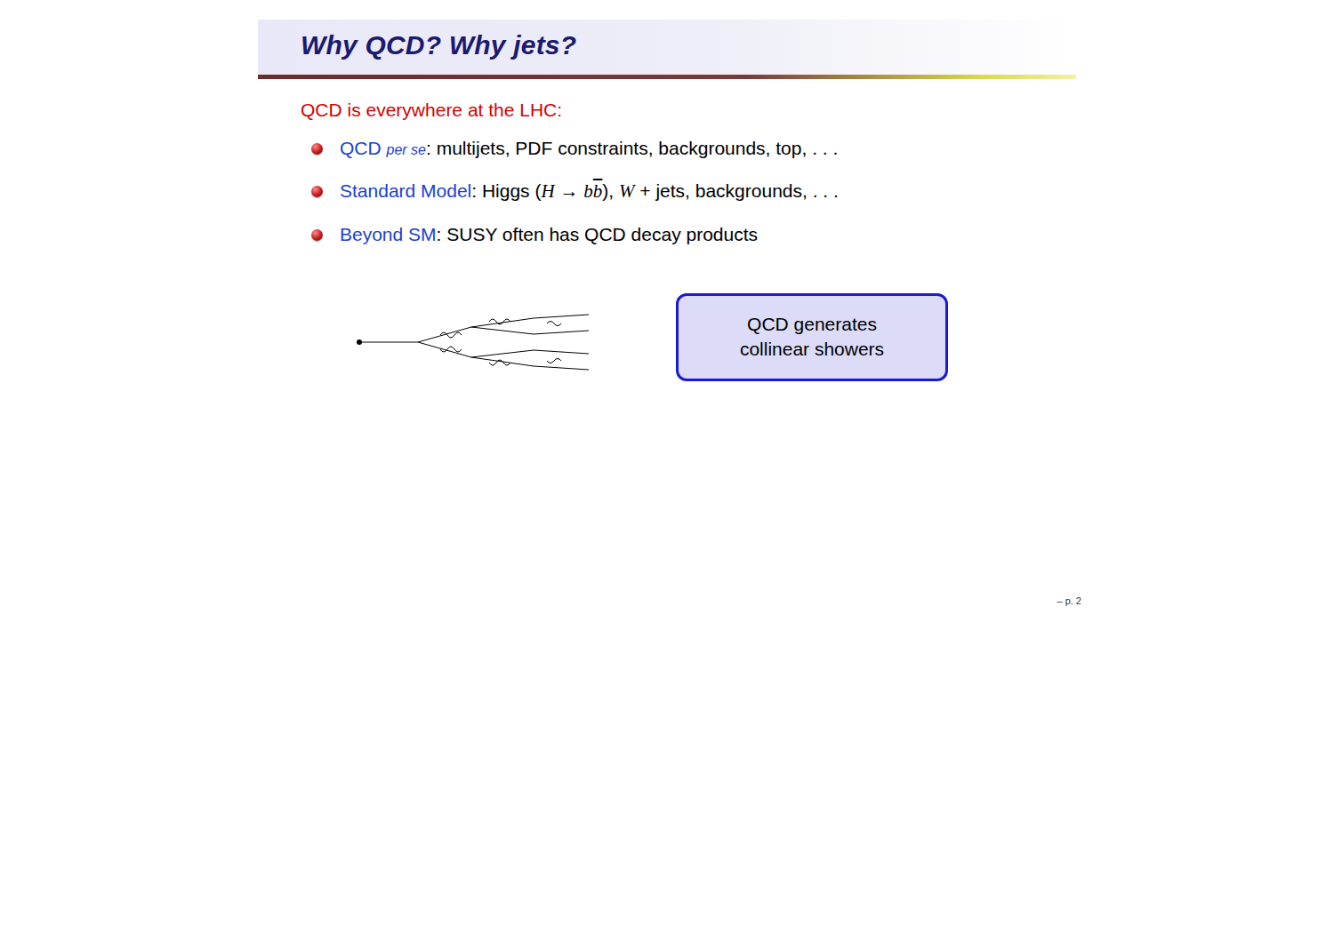Why QCD? Why jets?
QCD is everywhere at the LHC:
QCD per se: multijets, PDF constraints, backgrounds, top, . . .
Standard Model: Higgs (H → bb), W + jets, backgrounds, . . .
Beyond SM: SUSY often has QCD decay products
QCD generates
collinear showers
– p. 2